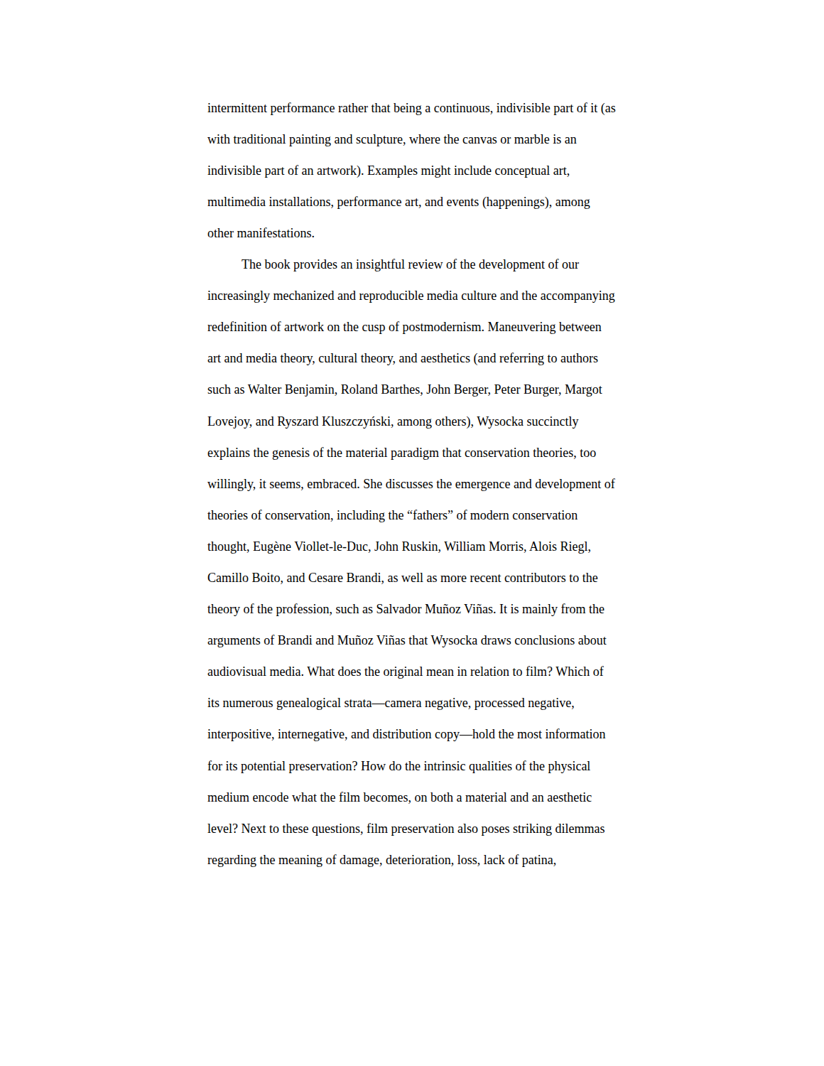intermittent performance rather that being a continuous, indivisible part of it (as with traditional painting and sculpture, where the canvas or marble is an indivisible part of an artwork). Examples might include conceptual art, multimedia installations, performance art, and events (happenings), among other manifestations.
The book provides an insightful review of the development of our increasingly mechanized and reproducible media culture and the accompanying redefinition of artwork on the cusp of postmodernism. Maneuvering between art and media theory, cultural theory, and aesthetics (and referring to authors such as Walter Benjamin, Roland Barthes, John Berger, Peter Burger, Margot Lovejoy, and Ryszard Kluszczyński, among others), Wysocka succinctly explains the genesis of the material paradigm that conservation theories, too willingly, it seems, embraced. She discusses the emergence and development of theories of conservation, including the “fathers” of modern conservation thought, Eugène Viollet-le-Duc, John Ruskin, William Morris, Alois Riegl, Camillo Boito, and Cesare Brandi, as well as more recent contributors to the theory of the profession, such as Salvador Muñoz Viñas. It is mainly from the arguments of Brandi and Muñoz Viñas that Wysocka draws conclusions about audiovisual media. What does the original mean in relation to film? Which of its numerous genealogical strata—camera negative, processed negative, interpositive, internegative, and distribution copy—hold the most information for its potential preservation? How do the intrinsic qualities of the physical medium encode what the film becomes, on both a material and an aesthetic level? Next to these questions, film preservation also poses striking dilemmas regarding the meaning of damage, deterioration, loss, lack of patina,